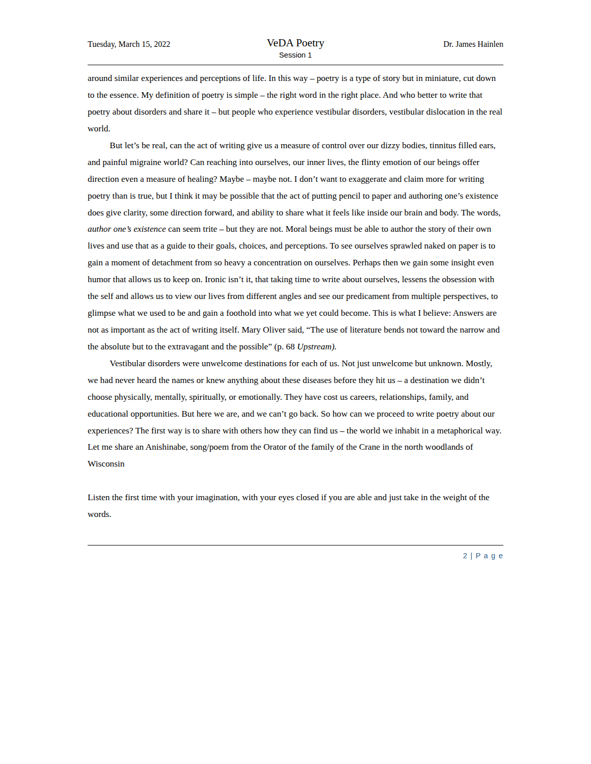Tuesday, March 15, 2022
VeDA Poetry
Session 1
Dr. James Hainlen
around similar experiences and perceptions of life. In this way – poetry is a type of story but in miniature, cut down to the essence. My definition of poetry is simple – the right word in the right place. And who better to write that poetry about disorders and share it – but people who experience vestibular disorders, vestibular dislocation in the real world.
But let’s be real, can the act of writing give us a measure of control over our dizzy bodies, tinnitus filled ears, and painful migraine world? Can reaching into ourselves, our inner lives, the flinty emotion of our beings offer direction even a measure of healing? Maybe – maybe not. I don’t want to exaggerate and claim more for writing poetry than is true, but I think it may be possible that the act of putting pencil to paper and authoring one’s existence does give clarity, some direction forward, and ability to share what it feels like inside our brain and body. The words, author one’s existence can seem trite – but they are not. Moral beings must be able to author the story of their own lives and use that as a guide to their goals, choices, and perceptions. To see ourselves sprawled naked on paper is to gain a moment of detachment from so heavy a concentration on ourselves. Perhaps then we gain some insight even humor that allows us to keep on. Ironic isn’t it, that taking time to write about ourselves, lessens the obsession with the self and allows us to view our lives from different angles and see our predicament from multiple perspectives, to glimpse what we used to be and gain a foothold into what we yet could become. This is what I believe: Answers are not as important as the act of writing itself. Mary Oliver said, “The use of literature bends not toward the narrow and the absolute but to the extravagant and the possible” (p. 68 Upstream).
Vestibular disorders were unwelcome destinations for each of us. Not just unwelcome but unknown. Mostly, we had never heard the names or knew anything about these diseases before they hit us – a destination we didn’t choose physically, mentally, spiritually, or emotionally. They have cost us careers, relationships, family, and educational opportunities. But here we are, and we can’t go back. So how can we proceed to write poetry about our experiences? The first way is to share with others how they can find us – the world we inhabit in a metaphorical way. Let me share an Anishinabe, song/poem from the Orator of the family of the Crane in the north woodlands of Wisconsin
Listen the first time with your imagination, with your eyes closed if you are able and just take in the weight of the words.
2 | P a g e